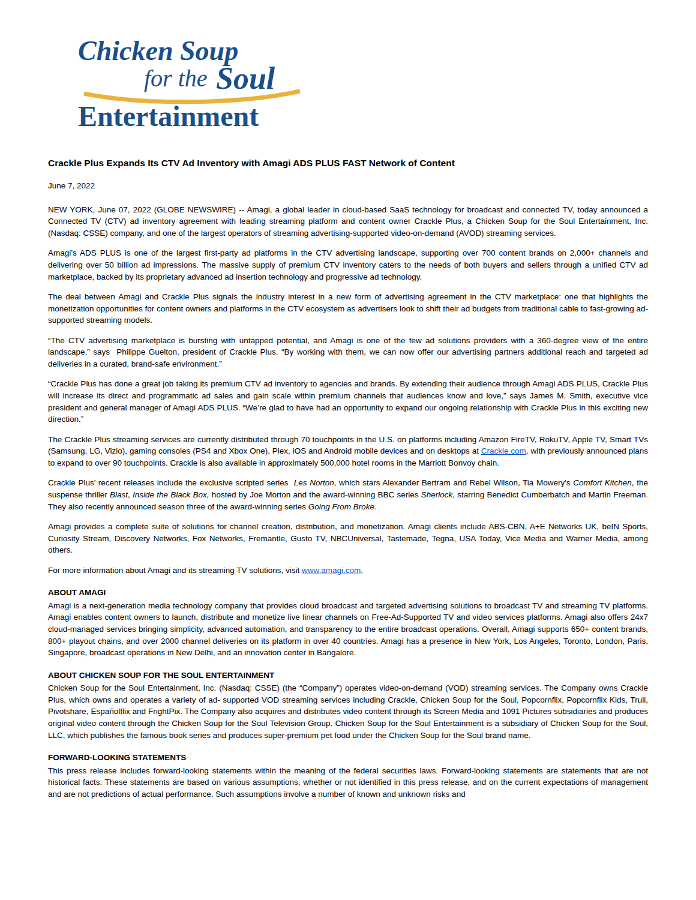Crackle Plus Expands Its CTV Ad Inventory with Amagi ADS PLUS FAST Network of Content
June 7, 2022
NEW YORK, June 07, 2022 (GLOBE NEWSWIRE) -- Amagi, a global leader in cloud-based SaaS technology for broadcast and connected TV, today announced a Connected TV (CTV) ad inventory agreement with leading streaming platform and content owner Crackle Plus, a Chicken Soup for the Soul Entertainment, Inc. (Nasdaq: CSSE) company, and one of the largest operators of streaming advertising-supported video-on-demand (AVOD) streaming services.
Amagi’s ADS PLUS is one of the largest first-party ad platforms in the CTV advertising landscape, supporting over 700 content brands on 2,000+ channels and delivering over 50 billion ad impressions. The massive supply of premium CTV inventory caters to the needs of both buyers and sellers through a unified CTV ad marketplace, backed by its proprietary advanced ad insertion technology and progressive ad technology.
The deal between Amagi and Crackle Plus signals the industry interest in a new form of advertising agreement in the CTV marketplace: one that highlights the monetization opportunities for content owners and platforms in the CTV ecosystem as advertisers look to shift their ad budgets from traditional cable to fast-growing ad-supported streaming models.
“The CTV advertising marketplace is bursting with untapped potential, and Amagi is one of the few ad solutions providers with a 360-degree view of the entire landscape,” says Philippe Guelton, president of Crackle Plus. “By working with them, we can now offer our advertising partners additional reach and targeted ad deliveries in a curated, brand-safe environment.”
“Crackle Plus has done a great job taking its premium CTV ad inventory to agencies and brands. By extending their audience through Amagi ADS PLUS, Crackle Plus will increase its direct and programmatic ad sales and gain scale within premium channels that audiences know and love,” says James M. Smith, executive vice president and general manager of Amagi ADS PLUS. “We’re glad to have had an opportunity to expand our ongoing relationship with Crackle Plus in this exciting new direction.”
The Crackle Plus streaming services are currently distributed through 70 touchpoints in the U.S. on platforms including Amazon FireTV, RokuTV, Apple TV, Smart TVs (Samsung, LG, Vizio), gaming consoles (PS4 and Xbox One), Plex, iOS and Android mobile devices and on desktops at Crackle.com, with previously announced plans to expand to over 90 touchpoints. Crackle is also available in approximately 500,000 hotel rooms in the Marriott Bonvoy chain.
Crackle Plus' recent releases include the exclusive scripted series Les Norton, which stars Alexander Bertram and Rebel Wilson, Tia Mowery's Comfort Kitchen, the suspense thriller Blast, Inside the Black Box, hosted by Joe Morton and the award-winning BBC series Sherlock, starring Benedict Cumberbatch and Martin Freeman. They also recently announced season three of the award-winning series Going From Broke.
Amagi provides a complete suite of solutions for channel creation, distribution, and monetization. Amagi clients include ABS-CBN, A+E Networks UK, beIN Sports, Curiosity Stream, Discovery Networks, Fox Networks, Fremantle, Gusto TV, NBCUniversal, Tastemade, Tegna, USA Today, Vice Media and Warner Media, among others.
For more information about Amagi and its streaming TV solutions, visit www.amagi.com.
About Amagi
Amagi is a next-generation media technology company that provides cloud broadcast and targeted advertising solutions to broadcast TV and streaming TV platforms. Amagi enables content owners to launch, distribute and monetize live linear channels on Free-Ad-Supported TV and video services platforms. Amagi also offers 24x7 cloud-managed services bringing simplicity, advanced automation, and transparency to the entire broadcast operations. Overall, Amagi supports 650+ content brands, 800+ playout chains, and over 2000 channel deliveries on its platform in over 40 countries. Amagi has a presence in New York, Los Angeles, Toronto, London, Paris, Singapore, broadcast operations in New Delhi, and an innovation center in Bangalore.
About Chicken Soup for the Soul Entertainment
Chicken Soup for the Soul Entertainment, Inc. (Nasdaq: CSSE) (the “Company”) operates video-on-demand (VOD) streaming services. The Company owns Crackle Plus, which owns and operates a variety of ad- supported VOD streaming services including Crackle, Chicken Soup for the Soul, Popcornflix, Popcornflix Kids, Truli, Pivotshare, Españolflix and FrightPix. The Company also acquires and distributes video content through its Screen Media and 1091 Pictures subsidiaries and produces original video content through the Chicken Soup for the Soul Television Group. Chicken Soup for the Soul Entertainment is a subsidiary of Chicken Soup for the Soul, LLC, which publishes the famous book series and produces super-premium pet food under the Chicken Soup for the Soul brand name.
Forward-Looking Statements
This press release includes forward-looking statements within the meaning of the federal securities laws. Forward-looking statements are statements that are not historical facts. These statements are based on various assumptions, whether or not identified in this press release, and on the current expectations of management and are not predictions of actual performance. Such assumptions involve a number of known and unknown risks and